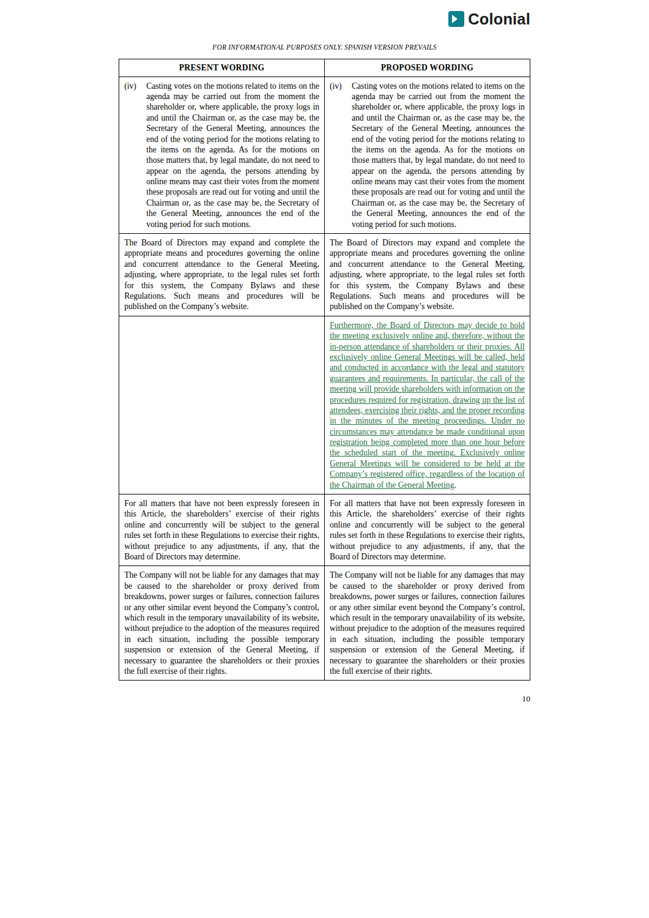Colonial
FOR INFORMATIONAL PURPOSES ONLY. SPANISH VERSION PREVAILS
| PRESENT WORDING | PROPOSED WORDING |
| --- | --- |
| (iv) Casting votes on the motions related to items on the agenda may be carried out from the moment the shareholder or, where applicable, the proxy logs in and until the Chairman or, as the case may be, the Secretary of the General Meeting, announces the end of the voting period for the motions relating to the items on the agenda. As for the motions on those matters that, by legal mandate, do not need to appear on the agenda, the persons attending by online means may cast their votes from the moment these proposals are read out for voting and until the Chairman or, as the case may be, the Secretary of the General Meeting, announces the end of the voting period for such motions. | (iv) Casting votes on the motions related to items on the agenda may be carried out from the moment the shareholder or, where applicable, the proxy logs in and until the Chairman or, as the case may be, the Secretary of the General Meeting, announces the end of the voting period for the motions relating to the items on the agenda. As for the motions on those matters that, by legal mandate, do not need to appear on the agenda, the persons attending by online means may cast their votes from the moment these proposals are read out for voting and until the Chairman or, as the case may be, the Secretary of the General Meeting, announces the end of the voting period for such motions. |
| The Board of Directors may expand and complete the appropriate means and procedures governing the online and concurrent attendance to the General Meeting, adjusting, where appropriate, to the legal rules set forth for this system, the Company Bylaws and these Regulations. Such means and procedures will be published on the Company’s website. | The Board of Directors may expand and complete the appropriate means and procedures governing the online and concurrent attendance to the General Meeting, adjusting, where appropriate, to the legal rules set forth for this system, the Company Bylaws and these Regulations. Such means and procedures will be published on the Company’s website. |
| | Furthermore, the Board of Directors may decide to hold the meeting exclusively online and, therefore, without the in-person attendance of shareholders or their proxies. All exclusively online General Meetings will be called, held and conducted in accordance with the legal and statutory guarantees and requirements. In particular, the call of the meeting will provide shareholders with information on the procedures required for registration, drawing up the list of attendees, exercising their rights, and the proper recording in the minutes of the meeting proceedings. Under no circumstances may attendance be made conditional upon registration being completed more than one hour before the scheduled start of the meeting. Exclusively online General Meetings will be considered to be held at the Company’s registered office, regardless of the location of the Chairman of the General Meeting . |
| For all matters that have not been expressly foreseen in this Article, the shareholders’ exercise of their rights online and concurrently will be subject to the general rules set forth in these Regulations to exercise their rights, without prejudice to any adjustments, if any, that the Board of Directors may determine. | For all matters that have not been expressly foreseen in this Article, the shareholders’ exercise of their rights online and concurrently will be subject to the general rules set forth in these Regulations to exercise their rights, without prejudice to any adjustments, if any, that the Board of Directors may determine. |
| The Company will not be liable for any damages that may be caused to the shareholder or proxy derived from breakdowns, power surges or failures, connection failures or any other similar event beyond the Company’s control, which result in the temporary unavailability of its website, without prejudice to the adoption of the measures required in each situation, including the possible temporary suspension or extension of the General Meeting, if necessary to guarantee the shareholders or their proxies the full exercise of their rights. | The Company will not be liable for any damages that may be caused to the shareholder or proxy derived from breakdowns, power surges or failures, connection failures or any other similar event beyond the Company’s control, which result in the temporary unavailability of its website, without prejudice to the adoption of the measures required in each situation, including the possible temporary suspension or extension of the General Meeting, if necessary to guarantee the shareholders or their proxies the full exercise of their rights. |
10